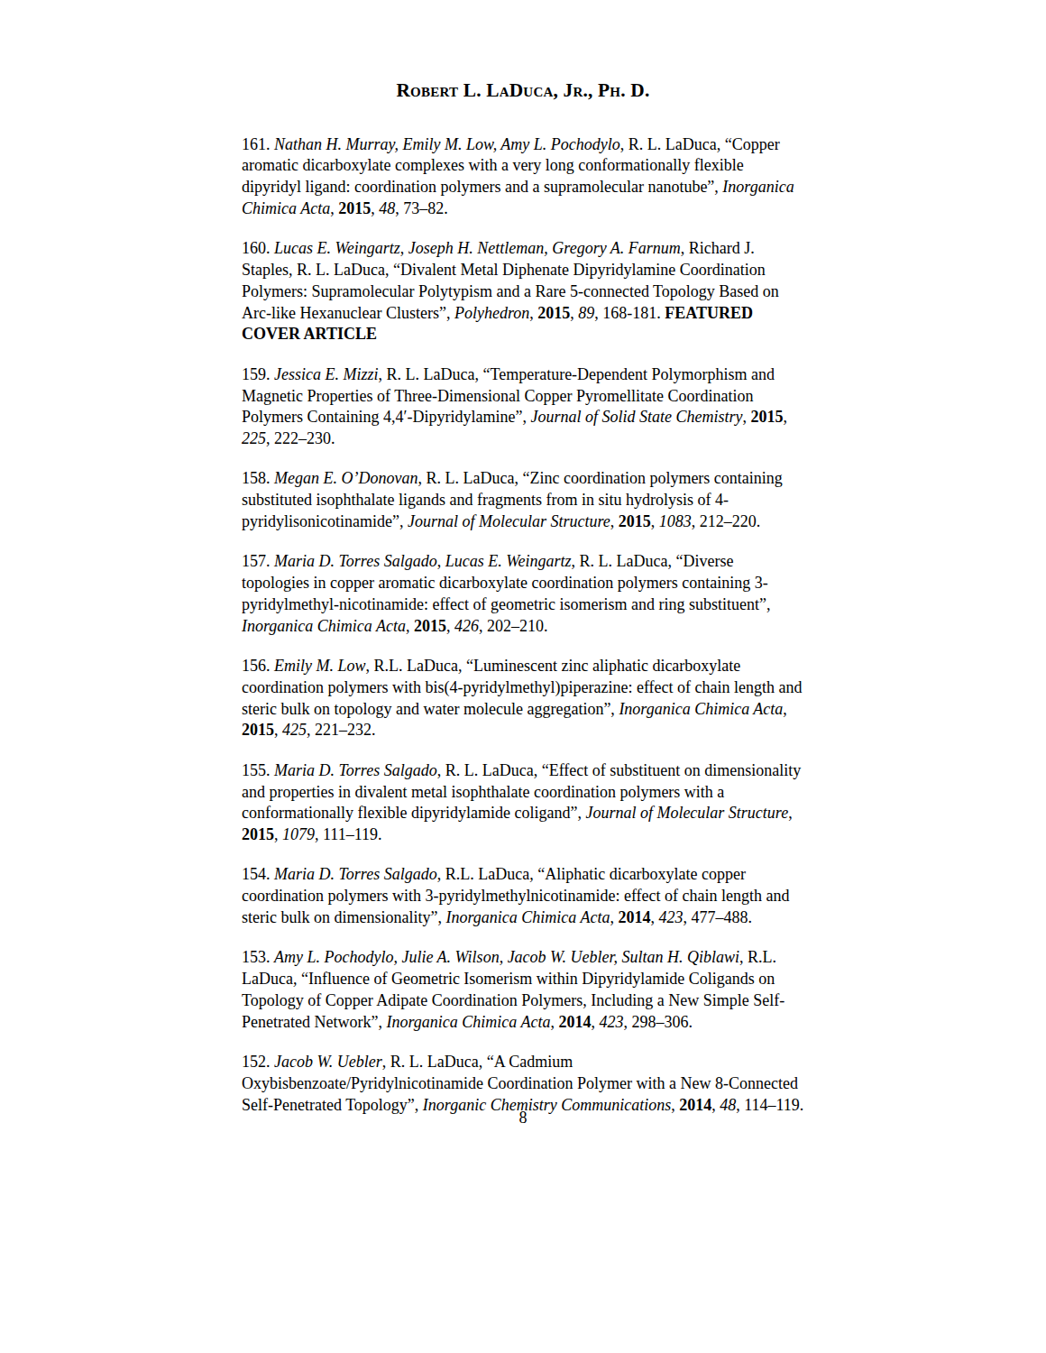Robert L. LaDuca, Jr., Ph. D.
161. Nathan H. Murray, Emily M. Low, Amy L. Pochodylo, R. L. LaDuca, “Copper aromatic dicarboxylate complexes with a very long conformationally flexible dipyridyl ligand: coordination polymers and a supramolecular nanotube”, Inorganica Chimica Acta, 2015, 48, 73–82.
160. Lucas E. Weingartz, Joseph H. Nettleman, Gregory A. Farnum, Richard J. Staples, R. L. LaDuca, “Divalent Metal Diphenate Dipyridylamine Coordination Polymers: Supramolecular Polytypism and a Rare 5-connected Topology Based on Arc-like Hexanuclear Clusters”, Polyhedron, 2015, 89, 168-181. FEATURED COVER ARTICLE
159. Jessica E. Mizzi, R. L. LaDuca, “Temperature-Dependent Polymorphism and Magnetic Properties of Three-Dimensional Copper Pyromellitate Coordination Polymers Containing 4,4′-Dipyridylamine”, Journal of Solid State Chemistry, 2015, 225, 222–230.
158. Megan E. O’Donovan, R. L. LaDuca, “Zinc coordination polymers containing substituted isophthalate ligands and fragments from in situ hydrolysis of 4-pyridylisonicotinamide”, Journal of Molecular Structure, 2015, 1083, 212–220.
157. Maria D. Torres Salgado, Lucas E. Weingartz, R. L. LaDuca, “Diverse topologies in copper aromatic dicarboxylate coordination polymers containing 3-pyridylmethyl-nicotinamide: effect of geometric isomerism and ring substituent”, Inorganica Chimica Acta, 2015, 426, 202–210.
156. Emily M. Low, R.L. LaDuca, “Luminescent zinc aliphatic dicarboxylate coordination polymers with bis(4-pyridylmethyl)piperazine: effect of chain length and steric bulk on topology and water molecule aggregation”, Inorganica Chimica Acta, 2015, 425, 221–232.
155. Maria D. Torres Salgado, R. L. LaDuca, “Effect of substituent on dimensionality and properties in divalent metal isophthalate coordination polymers with a conformationally flexible dipyridylamide coligand”, Journal of Molecular Structure, 2015, 1079, 111–119.
154. Maria D. Torres Salgado, R.L. LaDuca, “Aliphatic dicarboxylate copper coordination polymers with 3-pyridylmethylnicotinamide: effect of chain length and steric bulk on dimensionality”, Inorganica Chimica Acta, 2014, 423, 477–488.
153. Amy L. Pochodylo, Julie A. Wilson, Jacob W. Uebler, Sultan H. Qiblawi, R.L. LaDuca, “Influence of Geometric Isomerism within Dipyridylamide Coligands on Topology of Copper Adipate Coordination Polymers, Including a New Simple Self-Penetrated Network”, Inorganica Chimica Acta, 2014, 423, 298–306.
152. Jacob W. Uebler, R. L. LaDuca, “A Cadmium Oxybisbenzoate/Pyridylnicotinamide Coordination Polymer with a New 8-Connected Self-Penetrated Topology”, Inorganic Chemistry Communications, 2014, 48, 114–119.
8